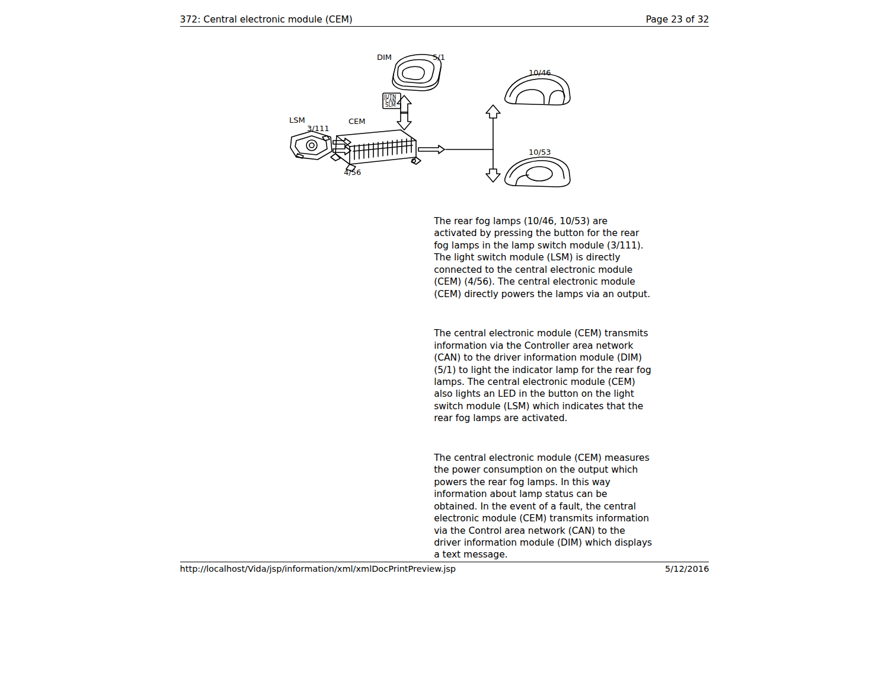372: Central electronic module (CEM)
Page 23 of 32
DIM 5/1 JUTN CAN SLM LSM 3/111 CEM 4/56 10/46 10/53
The rear fog lamps (10/46, 10/53) are activated by pressing the button for the rear fog lamps in the lamp switch module (3/111). The light switch module (LSM) is directly connected to the central electronic module (CEM) (4/56). The central electronic module (CEM) directly powers the lamps via an output.
The central electronic module (CEM) transmits information via the Controller area network (CAN) to the driver information module (DIM) (5/1) to light the indicator lamp for the rear fog lamps. The central electronic module (CEM) also lights an LED in the button on the light switch module (LSM) which indicates that the rear fog lamps are activated.
The central electronic module (CEM) measures the power consumption on the output which powers the rear fog lamps. In this way information about lamp status can be obtained. In the event of a fault, the central electronic module (CEM) transmits information via the Control area network (CAN) to the driver information module (DIM) which displays a text message.
http://localhost/Vida/jsp/information/xml/xmlDocPrintPreview.jsp
5/12/2016